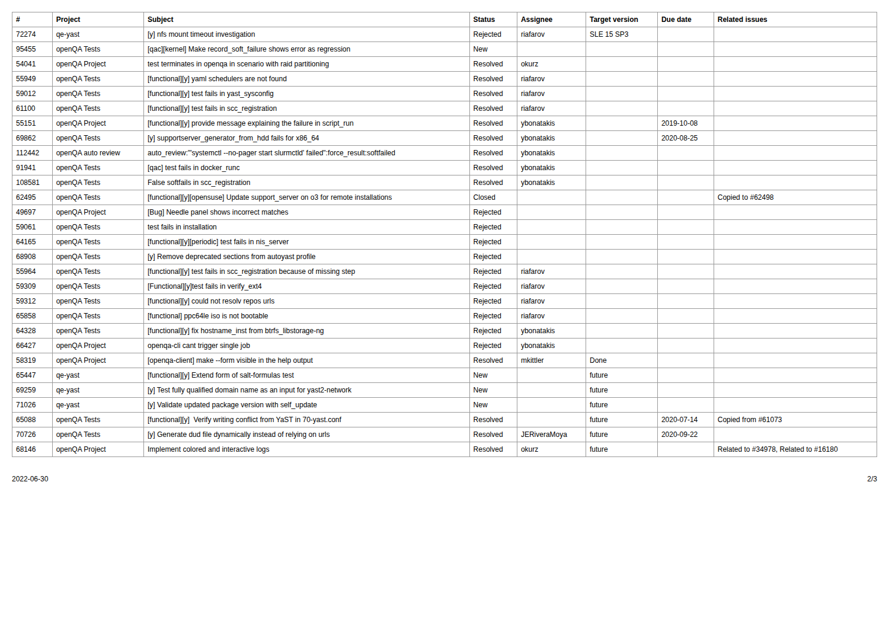| # | Project | Subject | Status | Assignee | Target version | Due date | Related issues |
| --- | --- | --- | --- | --- | --- | --- | --- |
| 72274 | qe-yast | [y] nfs mount timeout investigation | Rejected | riafarov | SLE 15 SP3 | | |
| 95455 | openQA Tests | [qac][kernel] Make record_soft_failure shows error as regression | New | | | | |
| 54041 | openQA Project | test terminates in openqa in scenario with raid partitioning | Resolved | okurz | | | |
| 55949 | openQA Tests | [functional][y] yaml schedulers are not found | Resolved | riafarov | | | |
| 59012 | openQA Tests | [functional][y] test fails in yast_sysconfig | Resolved | riafarov | | | |
| 61100 | openQA Tests | [functional][y] test fails in scc_registration | Resolved | riafarov | | | |
| 55151 | openQA Project | [functional][y] provide message explaining the failure in script_run | Resolved | ybonatakis | | 2019-10-08 | |
| 69862 | openQA Tests | [y] supportserver_generator_from_hdd fails for x86_64 | Resolved | ybonatakis | | 2020-08-25 | |
| 112442 | openQA auto review | auto_review:"'systemctl --no-pager start slurmctld' failed":force_result:softfailed | Resolved | ybonatakis | | | |
| 91941 | openQA Tests | [qac] test fails in docker_runc | Resolved | ybonatakis | | | |
| 108581 | openQA Tests | False softfails in scc_registration | Resolved | ybonatakis | | | |
| 62495 | openQA Tests | [functional][y][opensuse] Update support_server on o3 for remote installations | Closed | | | | Copied to #62498 |
| 49697 | openQA Project | [Bug] Needle panel shows incorrect matches | Rejected | | | | |
| 59061 | openQA Tests | test fails in installation | Rejected | | | | |
| 64165 | openQA Tests | [functional][y][periodic] test fails in nis_server | Rejected | | | | |
| 68908 | openQA Tests | [y] Remove deprecated sections from autoyast profile | Rejected | | | | |
| 55964 | openQA Tests | [functional][y] test fails in scc_registration because of missing step | Rejected | riafarov | | | |
| 59309 | openQA Tests | [Functional][y]test fails in verify_ext4 | Rejected | riafarov | | | |
| 59312 | openQA Tests | [functional][y] could not resolv repos urls | Rejected | riafarov | | | |
| 65858 | openQA Tests | [functional] ppc64le iso is not bootable | Rejected | riafarov | | | |
| 64328 | openQA Tests | [functional][y] fix hostname_inst from btrfs_libstorage-ng | Rejected | ybonatakis | | | |
| 66427 | openQA Project | openqa-cli cant trigger single job | Rejected | ybonatakis | | | |
| 58319 | openQA Project | [openqa-client] make --form visible in the help output | Resolved | mkittler | Done | | |
| 65447 | qe-yast | [functional][y] Extend form of salt-formulas test | New | | future | | |
| 69259 | qe-yast | [y] Test fully qualified domain name as an input for yast2-network | New | | future | | |
| 71026 | qe-yast | [y] Validate updated package version with self_update | New | | future | | |
| 65088 | openQA Tests | [functional][y] Verify writing conflict from YaST in 70-yast.conf | Resolved | | future | 2020-07-14 | Copied from #61073 |
| 70726 | openQA Tests | [y] Generate dud file dynamically instead of relying on urls | Resolved | JERiveraMoya | future | 2020-09-22 | |
| 68146 | openQA Project | Implement colored and interactive logs | Resolved | okurz | future | | Related to #34978, Related to #16180 |
2022-06-30 2/3